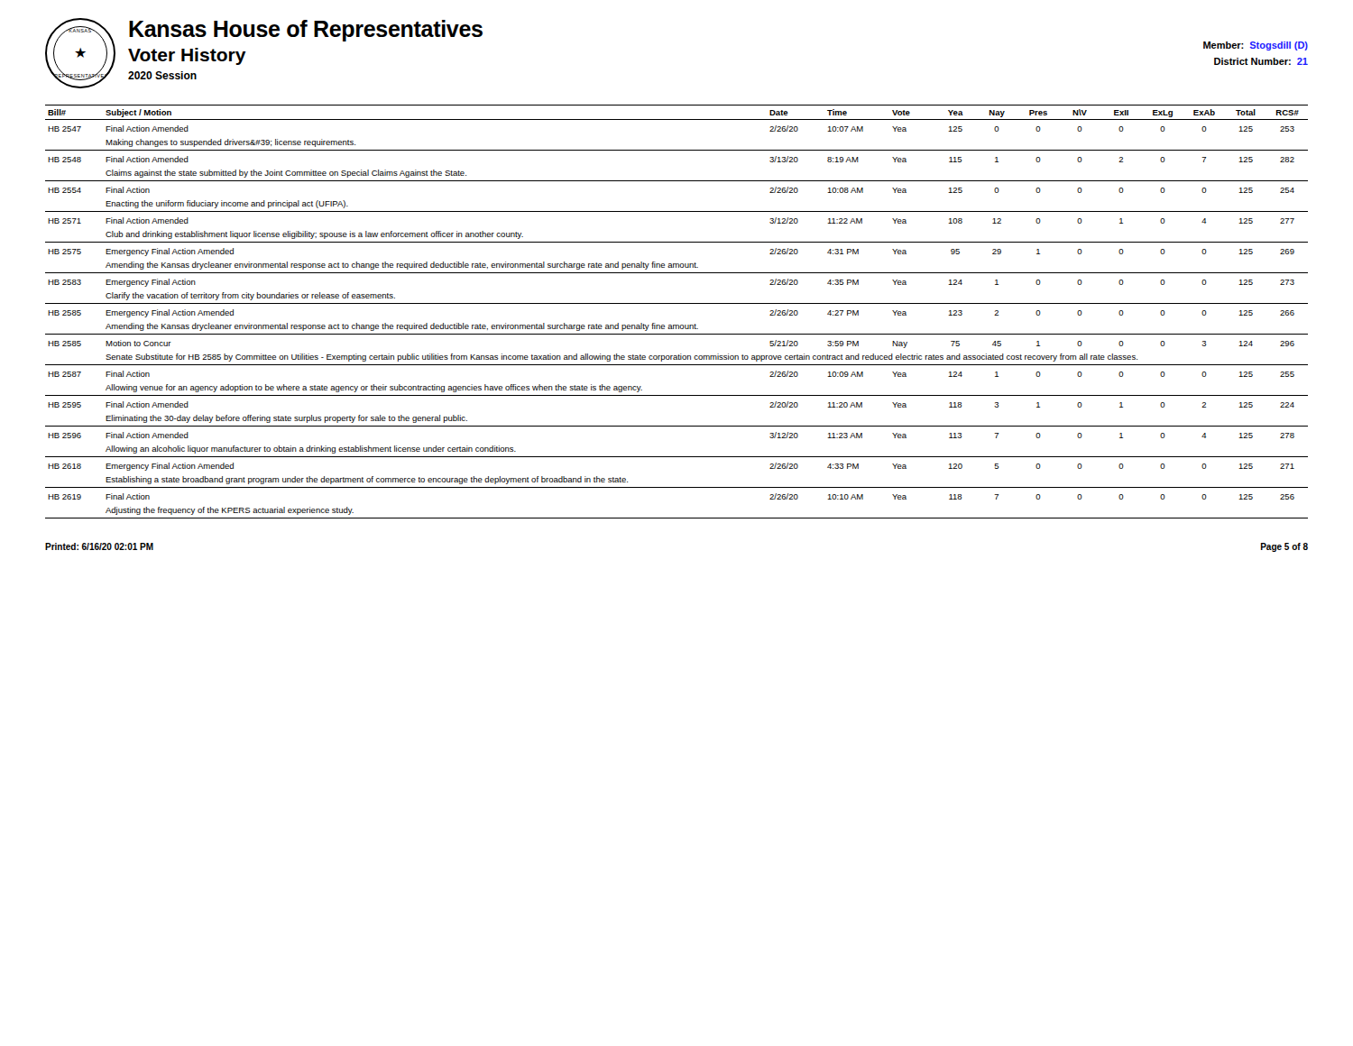KANSAS
★
REPRESENTATIVES
Kansas House of Representatives
Voter History
2020 Session
Member: Stogsdill (D)
District Number: 21
| Bill# | Subject / Motion | Date | Time | Vote | Yea | Nay | Pres | N\V | ExII | ExLg | ExAb | Total | RCS# |
| --- | --- | --- | --- | --- | --- | --- | --- | --- | --- | --- | --- | --- | --- |
| HB 2547 | Final Action Amended | 2/26/20 | 10:07 AM | Yea | 125 | 0 | 0 | 0 | 0 | 0 | 0 | 125 | 253 |
| | Making changes to suspended drivers&#39; license requirements. |
| HB 2548 | Final Action Amended | 3/13/20 | 8:19 AM | Yea | 115 | 1 | 0 | 0 | 2 | 0 | 7 | 125 | 282 |
| | Claims against the state submitted by the Joint Committee on Special Claims Against the State. |
| HB 2554 | Final Action | 2/26/20 | 10:08 AM | Yea | 125 | 0 | 0 | 0 | 0 | 0 | 0 | 125 | 254 |
| | Enacting the uniform fiduciary income and principal act (UFIPA). |
| HB 2571 | Final Action Amended | 3/12/20 | 11:22 AM | Yea | 108 | 12 | 0 | 0 | 1 | 0 | 4 | 125 | 277 |
| | Club and drinking establishment liquor license eligibility; spouse is a law enforcement officer in another county. |
| HB 2575 | Emergency Final Action Amended | 2/26/20 | 4:31 PM | Yea | 95 | 29 | 1 | 0 | 0 | 0 | 0 | 125 | 269 |
| | Amending the Kansas drycleaner environmental response act to change the required deductible rate, environmental surcharge rate and penalty fine amount. |
| HB 2583 | Emergency Final Action | 2/26/20 | 4:35 PM | Yea | 124 | 1 | 0 | 0 | 0 | 0 | 0 | 125 | 273 |
| | Clarify the vacation of territory from city boundaries or release of easements. |
| HB 2585 | Emergency Final Action Amended | 2/26/20 | 4:27 PM | Yea | 123 | 2 | 0 | 0 | 0 | 0 | 0 | 125 | 266 |
| | Amending the Kansas drycleaner environmental response act to change the required deductible rate, environmental surcharge rate and penalty fine amount. |
| HB 2585 | Motion to Concur | 5/21/20 | 3:59 PM | Nay | 75 | 45 | 1 | 0 | 0 | 0 | 3 | 124 | 296 |
| | Senate Substitute for HB 2585 by Committee on Utilities - Exempting certain public utilities from Kansas income taxation and allowing the state corporation commission to approve certain contract and reduced electric rates and associated cost recovery from all rate classes. |
| HB 2587 | Final Action | 2/26/20 | 10:09 AM | Yea | 124 | 1 | 0 | 0 | 0 | 0 | 0 | 125 | 255 |
| | Allowing venue for an agency adoption to be where a state agency or their subcontracting agencies have offices when the state is the agency. |
| HB 2595 | Final Action Amended | 2/20/20 | 11:20 AM | Yea | 118 | 3 | 1 | 0 | 1 | 0 | 2 | 125 | 224 |
| | Eliminating the 30-day delay before offering state surplus property for sale to the general public. |
| HB 2596 | Final Action Amended | 3/12/20 | 11:23 AM | Yea | 113 | 7 | 0 | 0 | 1 | 0 | 4 | 125 | 278 |
| | Allowing an alcoholic liquor manufacturer to obtain a drinking establishment license under certain conditions. |
| HB 2618 | Emergency Final Action Amended | 2/26/20 | 4:33 PM | Yea | 120 | 5 | 0 | 0 | 0 | 0 | 0 | 125 | 271 |
| | Establishing a state broadband grant program under the department of commerce to encourage the deployment of broadband in the state. |
| HB 2619 | Final Action | 2/26/20 | 10:10 AM | Yea | 118 | 7 | 0 | 0 | 0 | 0 | 0 | 125 | 256 |
| | Adjusting the frequency of the KPERS actuarial experience study. |
Printed: 6/16/20 02:01 PM
Page 5 of 8